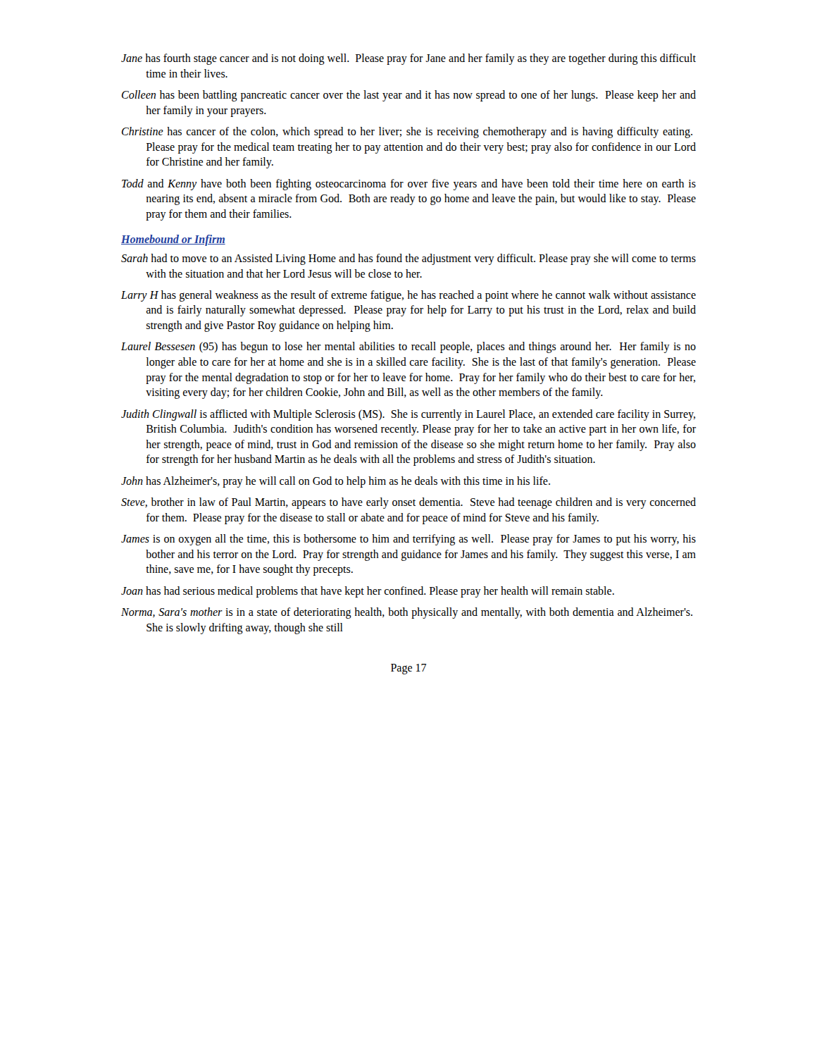Jane has fourth stage cancer and is not doing well. Please pray for Jane and her family as they are together during this difficult time in their lives.
Colleen has been battling pancreatic cancer over the last year and it has now spread to one of her lungs. Please keep her and her family in your prayers.
Christine has cancer of the colon, which spread to her liver; she is receiving chemotherapy and is having difficulty eating. Please pray for the medical team treating her to pay attention and do their very best; pray also for confidence in our Lord for Christine and her family.
Todd and Kenny have both been fighting osteocarcinoma for over five years and have been told their time here on earth is nearing its end, absent a miracle from God. Both are ready to go home and leave the pain, but would like to stay. Please pray for them and their families.
Homebound or Infirm
Sarah had to move to an Assisted Living Home and has found the adjustment very difficult. Please pray she will come to terms with the situation and that her Lord Jesus will be close to her.
Larry H has general weakness as the result of extreme fatigue, he has reached a point where he cannot walk without assistance and is fairly naturally somewhat depressed. Please pray for help for Larry to put his trust in the Lord, relax and build strength and give Pastor Roy guidance on helping him.
Laurel Bessesen (95) has begun to lose her mental abilities to recall people, places and things around her. Her family is no longer able to care for her at home and she is in a skilled care facility. She is the last of that family's generation. Please pray for the mental degradation to stop or for her to leave for home. Pray for her family who do their best to care for her, visiting every day; for her children Cookie, John and Bill, as well as the other members of the family.
Judith Clingwall is afflicted with Multiple Sclerosis (MS). She is currently in Laurel Place, an extended care facility in Surrey, British Columbia. Judith's condition has worsened recently. Please pray for her to take an active part in her own life, for her strength, peace of mind, trust in God and remission of the disease so she might return home to her family. Pray also for strength for her husband Martin as he deals with all the problems and stress of Judith's situation.
John has Alzheimer's, pray he will call on God to help him as he deals with this time in his life.
Steve, brother in law of Paul Martin, appears to have early onset dementia. Steve had teenage children and is very concerned for them. Please pray for the disease to stall or abate and for peace of mind for Steve and his family.
James is on oxygen all the time, this is bothersome to him and terrifying as well. Please pray for James to put his worry, his bother and his terror on the Lord. Pray for strength and guidance for James and his family. They suggest this verse, I am thine, save me, for I have sought thy precepts.
Joan has had serious medical problems that have kept her confined. Please pray her health will remain stable.
Norma, Sara's mother is in a state of deteriorating health, both physically and mentally, with both dementia and Alzheimer's. She is slowly drifting away, though she still
Page 17